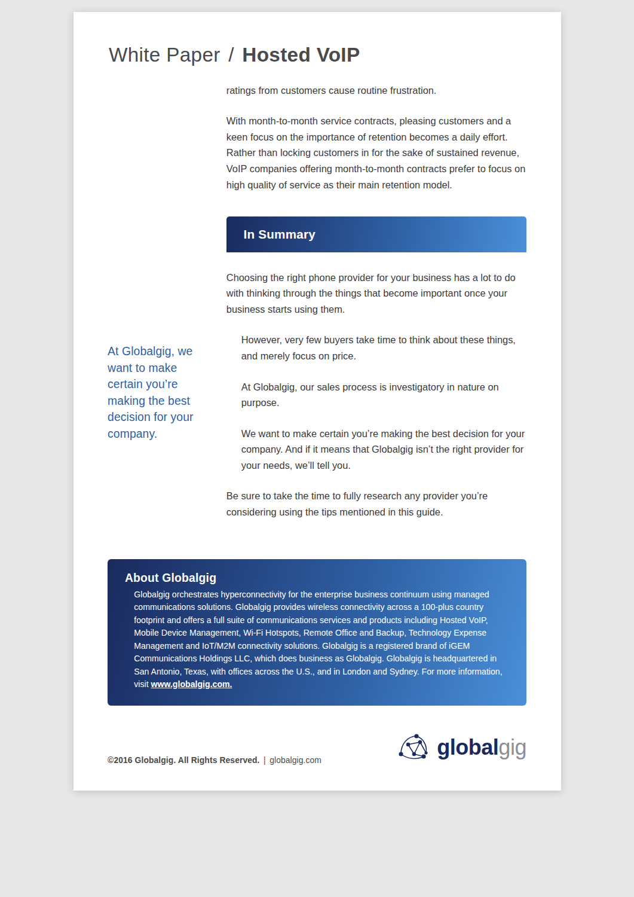White Paper / Hosted VoIP
At Globalgig, we want to make certain you’re making the best decision for your company.
ratings from customers cause routine frustration.
With month-to-month service contracts, pleasing customers and a keen focus on the importance of retention becomes a daily effort. Rather than locking customers in for the sake of sustained revenue, VoIP companies offering month-to-month contracts prefer to focus on high quality of service as their main retention model.
In Summary
Choosing the right phone provider for your business has a lot to do with thinking through the things that become important once your business starts using them.
However, very few buyers take time to think about these things, and merely focus on price.
At Globalgig, our sales process is investigatory in nature on purpose.
We want to make certain you’re making the best decision for your company. And if it means that Globalgig isn’t the right provider for your needs, we’ll tell you.
Be sure to take the time to fully research any provider you’re considering using the tips mentioned in this guide.
About Globalgig
Globalgig orchestrates hyperconnectivity for the enterprise business continuum using managed communications solutions. Globalgig provides wireless connectivity across a 100-plus country footprint and offers a full suite of communications services and products including Hosted VoIP, Mobile Device Management, Wi-Fi Hotspots, Remote Office and Backup, Technology Expense Management and IoT/M2M connectivity solutions. Globalgig is a registered brand of iGEM Communications Holdings LLC, which does business as Globalgig. Globalgig is headquartered in San Antonio, Texas, with offices across the U.S., and in London and Sydney. For more information, visit www.globalgig.com.
©2016 Globalgig. All Rights Reserved. | globalgig.com
global gig